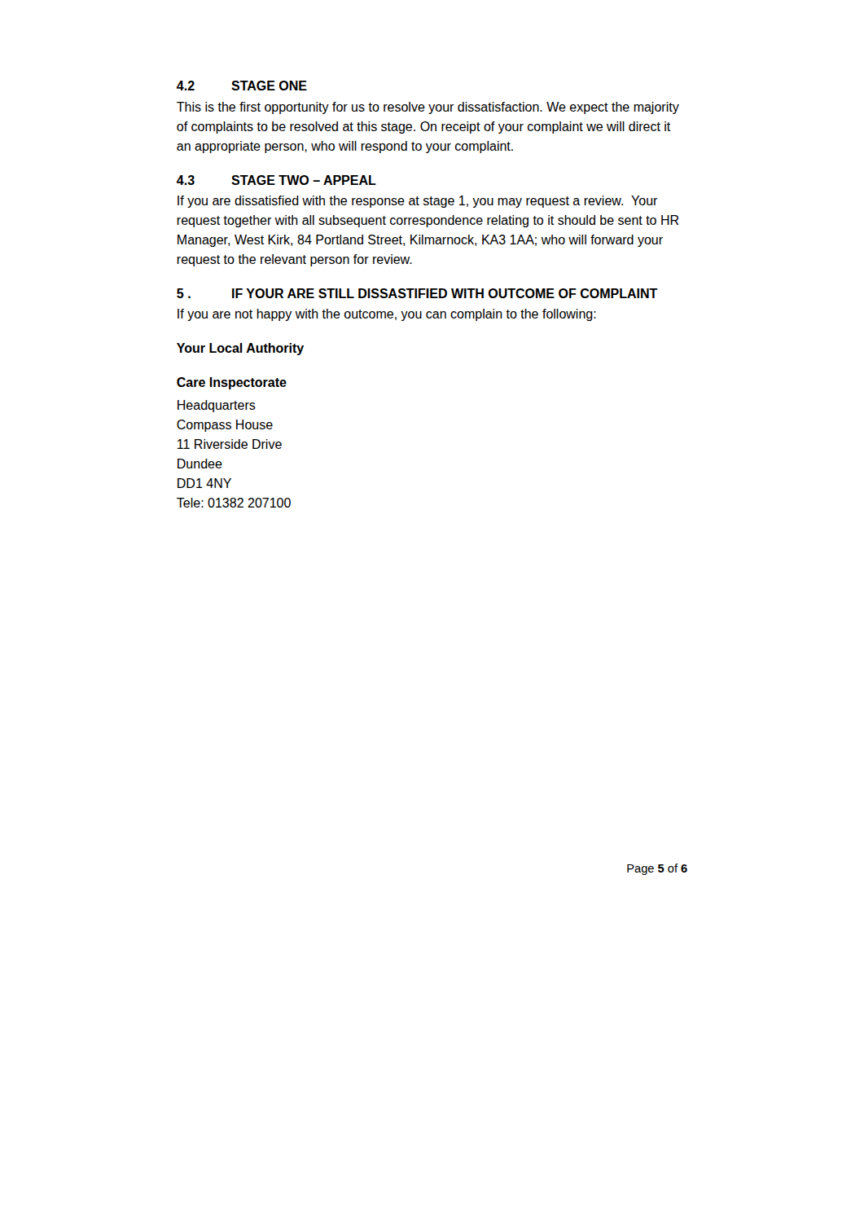4.2 STAGE ONE
This is the first opportunity for us to resolve your dissatisfaction. We expect the majority of complaints to be resolved at this stage. On receipt of your complaint we will direct it an appropriate person, who will respond to your complaint.
4.3 STAGE TWO – APPEAL
If you are dissatisfied with the response at stage 1, you may request a review. Your request together with all subsequent correspondence relating to it should be sent to HR Manager, West Kirk, 84 Portland Street, Kilmarnock, KA3 1AA; who will forward your request to the relevant person for review.
5 . IF YOUR ARE STILL DISSASTIFIED WITH OUTCOME OF COMPLAINT
If you are not happy with the outcome, you can complain to the following:
Your Local Authority
Care Inspectorate
Headquarters
Compass House
11 Riverside Drive
Dundee
DD1 4NY
Tele: 01382 207100
Page 5 of 6